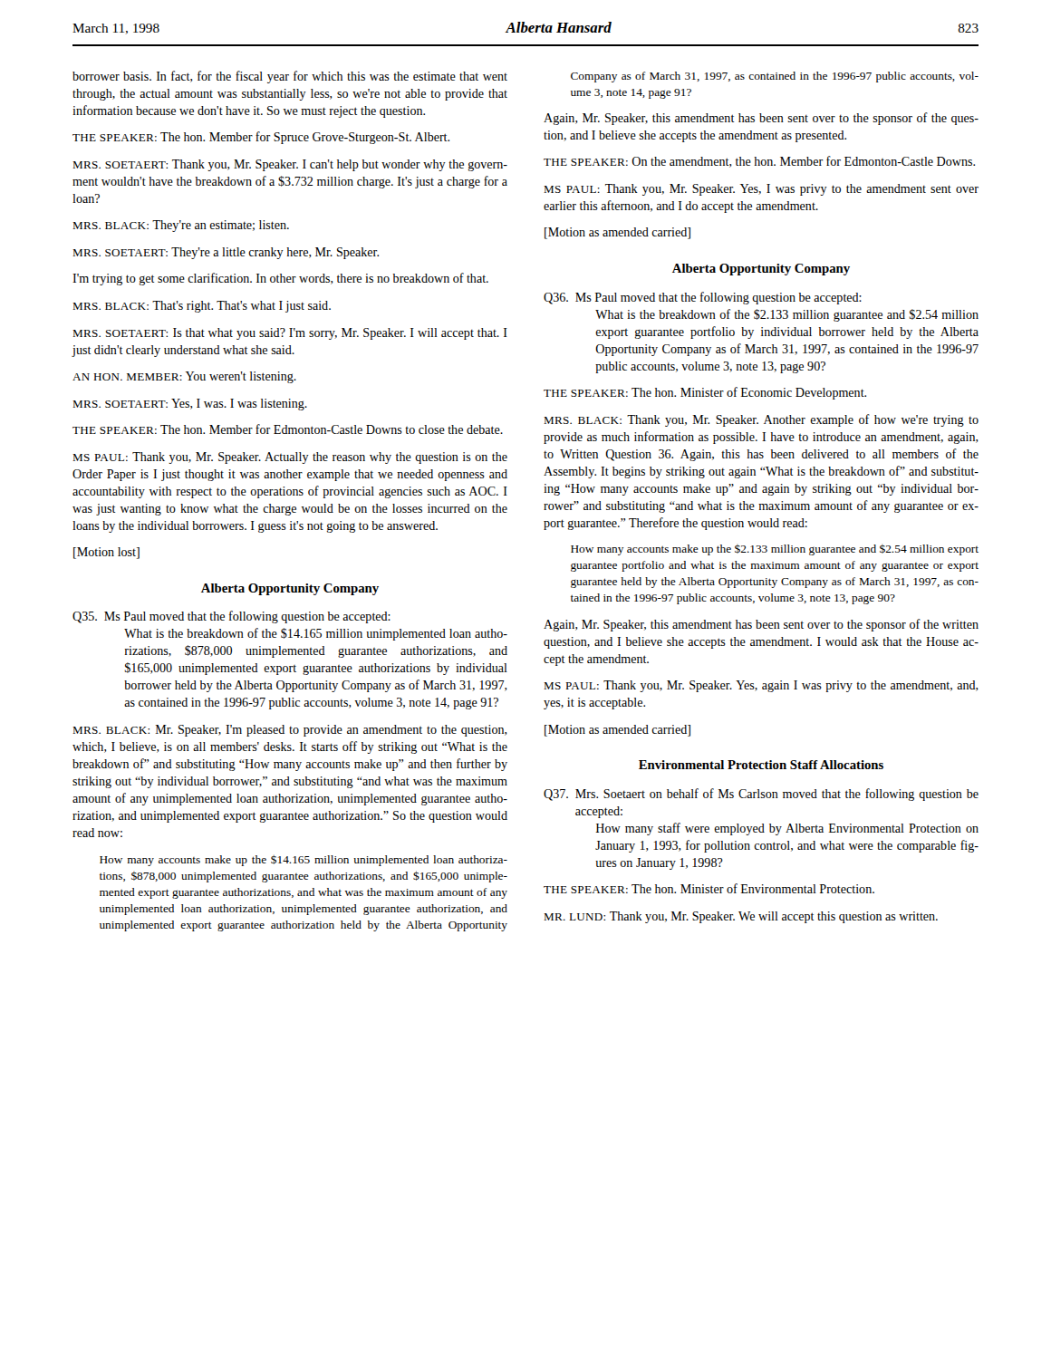March 11, 1998 Alberta Hansard 823
borrower basis. In fact, for the fiscal year for which this was the estimate that went through, the actual amount was substantially less, so we're not able to provide that information because we don't have it. So we must reject the question.
The Speaker: The hon. Member for Spruce Grove-Sturgeon-St. Albert.
Mrs. Soetaert: Thank you, Mr. Speaker. I can't help but wonder why the government wouldn't have the breakdown of a $3.732 million charge. It's just a charge for a loan?
Mrs. Black: They're an estimate; listen.
Mrs. Soetaert: They're a little cranky here, Mr. Speaker.
I'm trying to get some clarification. In other words, there is no breakdown of that.
Mrs. Black: That's right. That's what I just said.
Mrs. Soetaert: Is that what you said? I'm sorry, Mr. Speaker. I will accept that. I just didn't clearly understand what she said.
An Hon. Member: You weren't listening.
Mrs. Soetaert: Yes, I was. I was listening.
The Speaker: The hon. Member for Edmonton-Castle Downs to close the debate.
Ms Paul: Thank you, Mr. Speaker. Actually the reason why the question is on the Order Paper is I just thought it was another example that we needed openness and accountability with respect to the operations of provincial agencies such as AOC. I was just wanting to know what the charge would be on the losses incurred on the loans by the individual borrowers. I guess it's not going to be answered.
[Motion lost]
Alberta Opportunity Company
Q35.
Ms Paul moved that the following question be accepted: What is the breakdown of the $14.165 million unimplemented loan authorizations, $878,000 unimplemented guarantee authorizations, and $165,000 unimplemented export guarantee authorizations by individual borrower held by the Alberta Opportunity Company as of March 31, 1997, as contained in the 1996-97 public accounts, volume 3, note 14, page 91?
Mrs. Black: Mr. Speaker, I'm pleased to provide an amendment to the question, which, I believe, is on all members' desks. It starts off by striking out “What is the breakdown of” and substituting “How many accounts make up” and then further by striking out “by individual borrower,” and substituting “and what was the maximum amount of any unimplemented loan authorization, unimplemented guarantee authorization, and unimplemented export guarantee authorization.” So the question would read now:
How many accounts make up the $14.165 million unimplemented loan authorizations, $878,000 unimplemented guarantee authorizations, and $165,000 unimplemented export guarantee authorizations, and what was the maximum amount of any unimplemented loan authorization, unimplemented guarantee authorization, and unimplemented export guarantee authorization held by the Alberta Opportunity Company as of March 31, 1997, as contained in the 1996-97 public accounts, volume 3, note 14, page 91?
Again, Mr. Speaker, this amendment has been sent over to the sponsor of the question, and I believe she accepts the amendment as presented.
The Speaker: On the amendment, the hon. Member for Edmonton-Castle Downs.
Ms Paul: Thank you, Mr. Speaker. Yes, I was privy to the amendment sent over earlier this afternoon, and I do accept the amendment.
[Motion as amended carried]
Alberta Opportunity Company
Q36.
Ms Paul moved that the following question be accepted: What is the breakdown of the $2.133 million guarantee and $2.54 million export guarantee portfolio by individual borrower held by the Alberta Opportunity Company as of March 31, 1997, as contained in the 1996-97 public accounts, volume 3, note 13, page 90?
The Speaker: The hon. Minister of Economic Development.
Mrs. Black: Thank you, Mr. Speaker. Another example of how we're trying to provide as much information as possible. I have to introduce an amendment, again, to Written Question 36. Again, this has been delivered to all members of the Assembly. It begins by striking out again “What is the breakdown of” and substituting “How many accounts make up” and again by striking out “by individual borrower” and substituting “and what is the maximum amount of any guarantee or export guarantee.” Therefore the question would read:
How many accounts make up the $2.133 million guarantee and $2.54 million export guarantee portfolio and what is the maximum amount of any guarantee or export guarantee held by the Alberta Opportunity Company as of March 31, 1997, as contained in the 1996-97 public accounts, volume 3, note 13, page 90?
Again, Mr. Speaker, this amendment has been sent over to the sponsor of the written question, and I believe she accepts the amendment. I would ask that the House accept the amendment.
Ms Paul: Thank you, Mr. Speaker. Yes, again I was privy to the amendment, and, yes, it is acceptable.
[Motion as amended carried]
Environmental Protection Staff Allocations
Q37.
Mrs. Soetaert on behalf of Ms Carlson moved that the following question be accepted: How many staff were employed by Alberta Environmental Protection on January 1, 1993, for pollution control, and what were the comparable figures on January 1, 1998?
The Speaker: The hon. Minister of Environmental Protection.
Mr. Lund: Thank you, Mr. Speaker. We will accept this question as written.